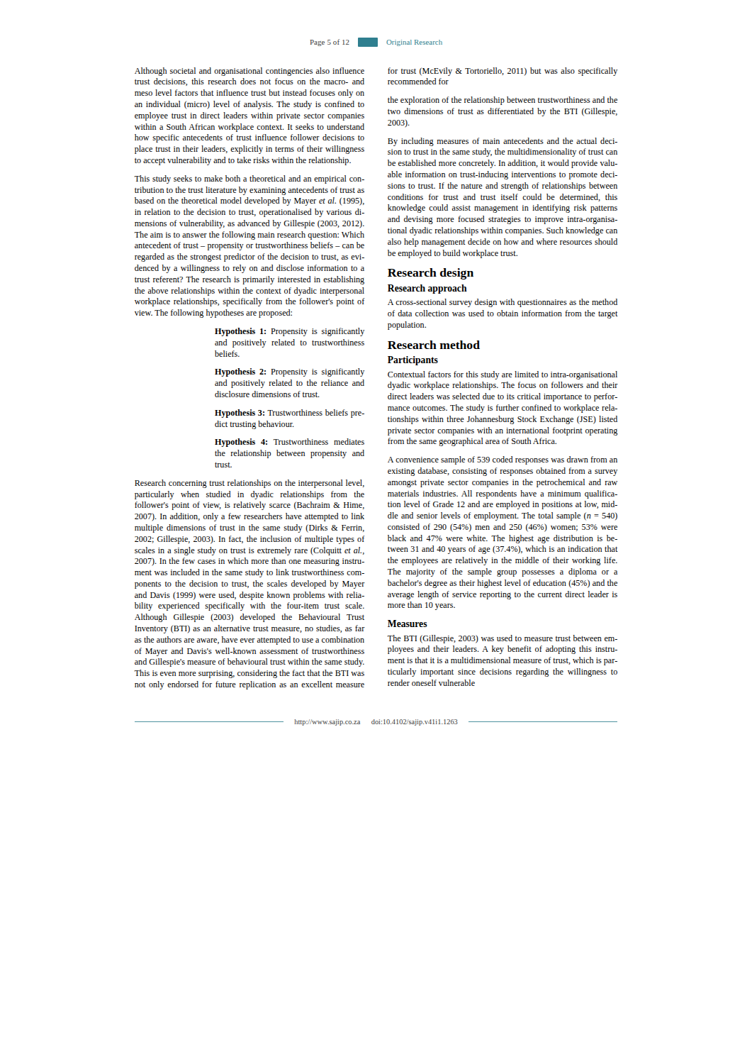Page 5 of 12 Original Research
Although societal and organisational contingencies also influence trust decisions, this research does not focus on the macro- and meso level factors that influence trust but instead focuses only on an individual (micro) level of analysis. The study is confined to employee trust in direct leaders within private sector companies within a South African workplace context. It seeks to understand how specific antecedents of trust influence follower decisions to place trust in their leaders, explicitly in terms of their willingness to accept vulnerability and to take risks within the relationship.
This study seeks to make both a theoretical and an empirical contribution to the trust literature by examining antecedents of trust as based on the theoretical model developed by Mayer et al. (1995), in relation to the decision to trust, operationalised by various dimensions of vulnerability, as advanced by Gillespie (2003, 2012). The aim is to answer the following main research question: Which antecedent of trust – propensity or trustworthiness beliefs – can be regarded as the strongest predictor of the decision to trust, as evidenced by a willingness to rely on and disclose information to a trust referent? The research is primarily interested in establishing the above relationships within the context of dyadic interpersonal workplace relationships, specifically from the follower's point of view. The following hypotheses are proposed:
Hypothesis 1: Propensity is significantly and positively related to trustworthiness beliefs.
Hypothesis 2: Propensity is significantly and positively related to the reliance and disclosure dimensions of trust.
Hypothesis 3: Trustworthiness beliefs predict trusting behaviour.
Hypothesis 4: Trustworthiness mediates the relationship between propensity and trust.
Research concerning trust relationships on the interpersonal level, particularly when studied in dyadic relationships from the follower's point of view, is relatively scarce (Bachraim & Hime, 2007). In addition, only a few researchers have attempted to link multiple dimensions of trust in the same study (Dirks & Ferrin, 2002; Gillespie, 2003). In fact, the inclusion of multiple types of scales in a single study on trust is extremely rare (Colquitt et al., 2007). In the few cases in which more than one measuring instrument was included in the same study to link trustworthiness components to the decision to trust, the scales developed by Mayer and Davis (1999) were used, despite known problems with reliability experienced specifically with the four-item trust scale. Although Gillespie (2003) developed the Behavioural Trust Inventory (BTI) as an alternative trust measure, no studies, as far as the authors are aware, have ever attempted to use a combination of Mayer and Davis's well-known assessment of trustworthiness and Gillespie's measure of behavioural trust within the same study. This is even more surprising, considering the fact that the BTI was not only endorsed for future replication as an excellent measure for trust (McEvily & Tortoriello, 2011) but was also specifically recommended for
the exploration of the relationship between trustworthiness and the two dimensions of trust as differentiated by the BTI (Gillespie, 2003).
By including measures of main antecedents and the actual decision to trust in the same study, the multidimensionality of trust can be established more concretely. In addition, it would provide valuable information on trust-inducing interventions to promote decisions to trust. If the nature and strength of relationships between conditions for trust and trust itself could be determined, this knowledge could assist management in identifying risk patterns and devising more focused strategies to improve intra-organisational dyadic relationships within companies. Such knowledge can also help management decide on how and where resources should be employed to build workplace trust.
Research design
Research approach
A cross-sectional survey design with questionnaires as the method of data collection was used to obtain information from the target population.
Research method
Participants
Contextual factors for this study are limited to intra-organisational dyadic workplace relationships. The focus on followers and their direct leaders was selected due to its critical importance to performance outcomes. The study is further confined to workplace relationships within three Johannesburg Stock Exchange (JSE) listed private sector companies with an international footprint operating from the same geographical area of South Africa.
A convenience sample of 539 coded responses was drawn from an existing database, consisting of responses obtained from a survey amongst private sector companies in the petrochemical and raw materials industries. All respondents have a minimum qualification level of Grade 12 and are employed in positions at low, middle and senior levels of employment. The total sample (n = 540) consisted of 290 (54%) men and 250 (46%) women; 53% were black and 47% were white. The highest age distribution is between 31 and 40 years of age (37.4%), which is an indication that the employees are relatively in the middle of their working life. The majority of the sample group possesses a diploma or a bachelor's degree as their highest level of education (45%) and the average length of service reporting to the current direct leader is more than 10 years.
Measures
The BTI (Gillespie, 2003) was used to measure trust between employees and their leaders. A key benefit of adopting this instrument is that it is a multidimensional measure of trust, which is particularly important since decisions regarding the willingness to render oneself vulnerable
http://www.sajip.co.za doi:10.4102/sajip.v41i1.1263